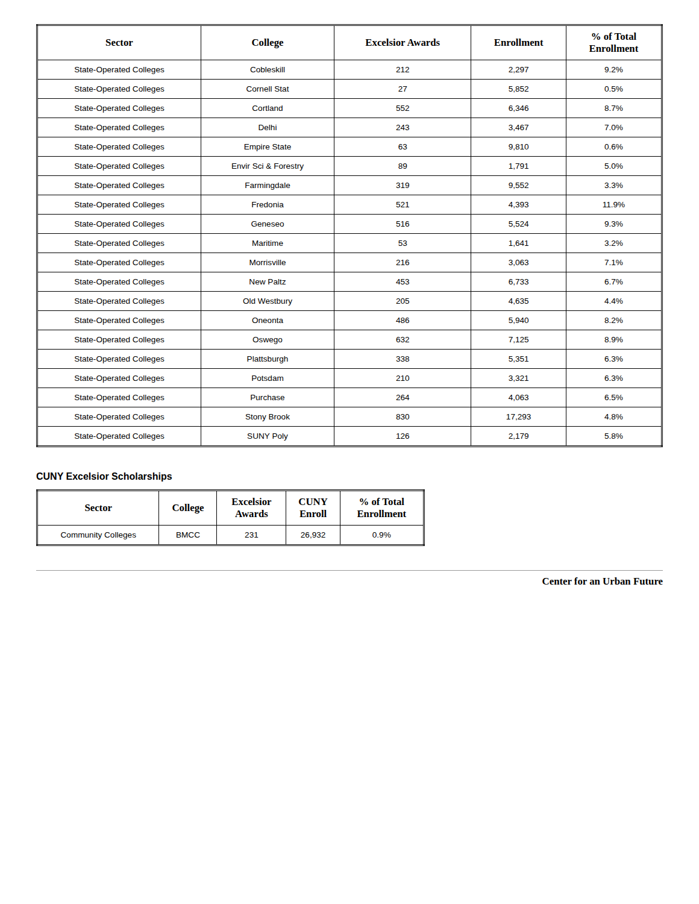| Sector | College | Excelsior Awards | Enrollment | % of Total Enrollment |
| --- | --- | --- | --- | --- |
| State-Operated Colleges | Cobleskill | 212 | 2,297 | 9.2% |
| State-Operated Colleges | Cornell Stat | 27 | 5,852 | 0.5% |
| State-Operated Colleges | Cortland | 552 | 6,346 | 8.7% |
| State-Operated Colleges | Delhi | 243 | 3,467 | 7.0% |
| State-Operated Colleges | Empire State | 63 | 9,810 | 0.6% |
| State-Operated Colleges | Envir Sci & Forestry | 89 | 1,791 | 5.0% |
| State-Operated Colleges | Farmingdale | 319 | 9,552 | 3.3% |
| State-Operated Colleges | Fredonia | 521 | 4,393 | 11.9% |
| State-Operated Colleges | Geneseo | 516 | 5,524 | 9.3% |
| State-Operated Colleges | Maritime | 53 | 1,641 | 3.2% |
| State-Operated Colleges | Morrisville | 216 | 3,063 | 7.1% |
| State-Operated Colleges | New Paltz | 453 | 6,733 | 6.7% |
| State-Operated Colleges | Old Westbury | 205 | 4,635 | 4.4% |
| State-Operated Colleges | Oneonta | 486 | 5,940 | 8.2% |
| State-Operated Colleges | Oswego | 632 | 7,125 | 8.9% |
| State-Operated Colleges | Plattsburgh | 338 | 5,351 | 6.3% |
| State-Operated Colleges | Potsdam | 210 | 3,321 | 6.3% |
| State-Operated Colleges | Purchase | 264 | 4,063 | 6.5% |
| State-Operated Colleges | Stony Brook | 830 | 17,293 | 4.8% |
| State-Operated Colleges | SUNY Poly | 126 | 2,179 | 5.8% |
CUNY Excelsior Scholarships
| Sector | College | Excelsior Awards | CUNY Enroll | % of Total Enrollment |
| --- | --- | --- | --- | --- |
| Community Colleges | BMCC | 231 | 26,932 | 0.9% |
Center for an Urban Future